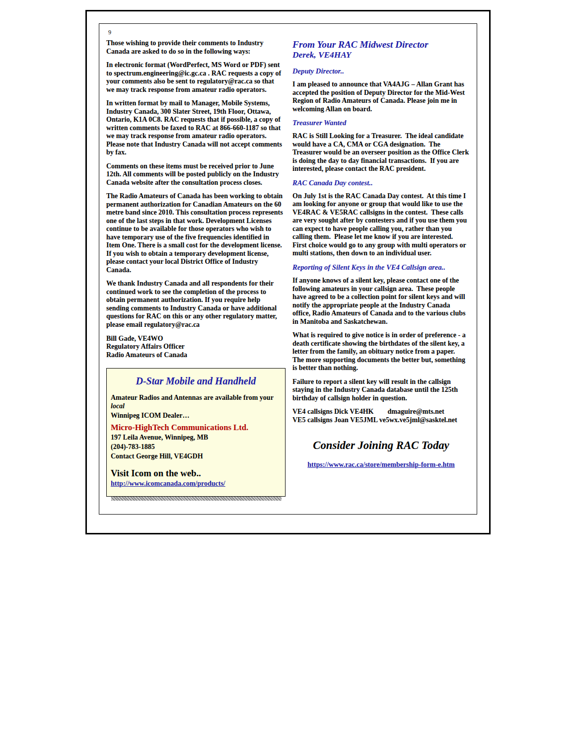9
Those wishing to provide their comments to Industry Canada are asked to do so in the following ways:
In electronic format (WordPerfect, MS Word or PDF) sent to spectrum.engineering@ic.gc.ca . RAC requests a copy of your comments also be sent to regulatory@rac.ca so that we may track response from amateur radio operators.
In written format by mail to Manager, Mobile Systems, Industry Canada, 300 Slater Street, 19th Floor, Ottawa, Ontario, K1A 0C8. RAC requests that if possible, a copy of written comments be faxed to RAC at 866-660-1187 so that we may track response from amateur radio operators. Please note that Industry Canada will not accept comments by fax.
Comments on these items must be received prior to June 12th. All comments will be posted publicly on the Industry Canada website after the consultation process closes.
The Radio Amateurs of Canada has been working to obtain permanent authorization for Canadian Amateurs on the 60 metre band since 2010. This consultation process represents one of the last steps in that work. Development Licenses continue to be available for those operators who wish to have temporary use of the five frequencies identified in Item One. There is a small cost for the development license. If you wish to obtain a temporary development license, please contact your local District Office of Industry Canada.
We thank Industry Canada and all respondents for their continued work to see the completion of the process to obtain permanent authorization. If you require help sending comments to Industry Canada or have additional questions for RAC on this or any other regulatory matter, please email regulatory@rac.ca
Bill Gade, VE4WO
Regulatory Affairs Officer
Radio Amateurs of Canada
D-Star Mobile and Handheld
Amateur Radios and Antennas are available from your local
Winnipeg ICOM Dealer…
Micro-HighTech Communications Ltd.
197 Leila Avenue, Winnipeg, MB
(204)-783-1885
Contact George Hill, VE4GDH
Visit Icom on the web..
http://www.icomcanada.com/products/
From Your RAC Midwest Director
Derek, VE4HAY
Deputy Director..
I am pleased to announce that VA4AJG – Allan Grant has accepted the position of Deputy Director for the Mid-West Region of Radio Amateurs of Canada. Please join me in welcoming Allan on board.
Treasurer Wanted
RAC is Still Looking for a Treasurer. The ideal candidate would have a CA, CMA or CGA designation. The Treasurer would be an overseer position as the Office Clerk is doing the day to day financial transactions. If you are interested, please contact the RAC president.
RAC Canada Day contest..
On July 1st is the RAC Canada Day contest. At this time I am looking for anyone or group that would like to use the VE4RAC & VE5RAC callsigns in the contest. These calls are very sought after by contesters and if you use them you can expect to have people calling you, rather than you calling them. Please let me know if you are interested. First choice would go to any group with multi operators or multi stations, then down to an individual user.
Reporting of Silent Keys in the VE4 Callsign area..
If anyone knows of a silent key, please contact one of the following amateurs in your callsign area. These people have agreed to be a collection point for silent keys and will notify the appropriate people at the Industry Canada office, Radio Amateurs of Canada and to the various clubs in Manitoba and Saskatchewan.
What is required to give notice is in order of preference - a death certificate showing the birthdates of the silent key, a letter from the family, an obituary notice from a paper. The more supporting documents the better but, something is better than nothing.
Failure to report a silent key will result in the callsign staying in the Industry Canada database until the 125th birthday of callsign holder in question.
VE4 callsigns Dick VE4HK dmaguire@mts.net
VE5 callsigns Joan VE5JML ve5wx.ve5jml@sasktel.net
Consider Joining RAC Today
https://www.rac.ca/store/membership-form-e.htm